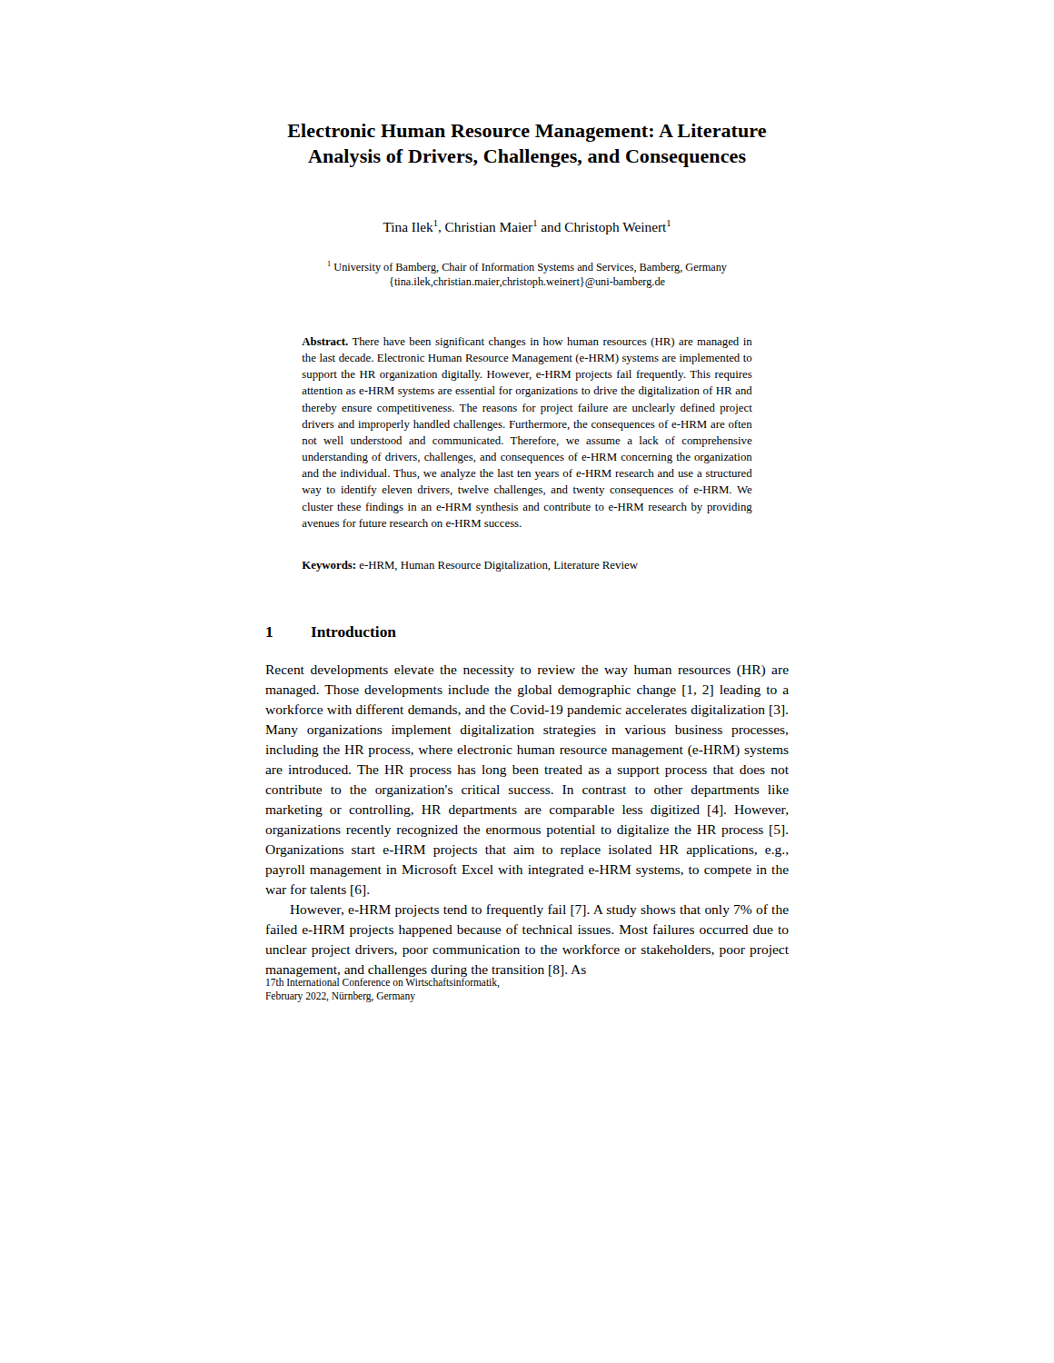Electronic Human Resource Management: A Literature
Analysis of Drivers, Challenges, and Consequences
Tina Ilek1, Christian Maier1 and Christoph Weinert1
1 University of Bamberg, Chair of Information Systems and Services, Bamberg, Germany {tina.ilek,christian.maier,christoph.weinert}@uni-bamberg.de
Abstract. There have been significant changes in how human resources (HR) are managed in the last decade. Electronic Human Resource Management (e-HRM) systems are implemented to support the HR organization digitally. However, e-HRM projects fail frequently. This requires attention as e-HRM systems are essential for organizations to drive the digitalization of HR and thereby ensure competitiveness. The reasons for project failure are unclearly defined project drivers and improperly handled challenges. Furthermore, the consequences of e-HRM are often not well understood and communicated. Therefore, we assume a lack of comprehensive understanding of drivers, challenges, and consequences of e-HRM concerning the organization and the individual. Thus, we analyze the last ten years of e-HRM research and use a structured way to identify eleven drivers, twelve challenges, and twenty consequences of e-HRM. We cluster these findings in an e-HRM synthesis and contribute to e-HRM research by providing avenues for future research on e-HRM success.
Keywords: e-HRM, Human Resource Digitalization, Literature Review
1 Introduction
Recent developments elevate the necessity to review the way human resources (HR) are managed. Those developments include the global demographic change [1, 2] leading to a workforce with different demands, and the Covid-19 pandemic accelerates digitalization [3]. Many organizations implement digitalization strategies in various business processes, including the HR process, where electronic human resource management (e-HRM) systems are introduced. The HR process has long been treated as a support process that does not contribute to the organization's critical success. In contrast to other departments like marketing or controlling, HR departments are comparable less digitized [4]. However, organizations recently recognized the enormous potential to digitalize the HR process [5]. Organizations start e-HRM projects that aim to replace isolated HR applications, e.g., payroll management in Microsoft Excel with integrated e-HRM systems, to compete in the war for talents [6].
However, e-HRM projects tend to frequently fail [7]. A study shows that only 7% of the failed e-HRM projects happened because of technical issues. Most failures occurred due to unclear project drivers, poor communication to the workforce or stakeholders, poor project management, and challenges during the transition [8]. As
17th International Conference on Wirtschaftsinformatik,
February 2022, Nürnberg, Germany